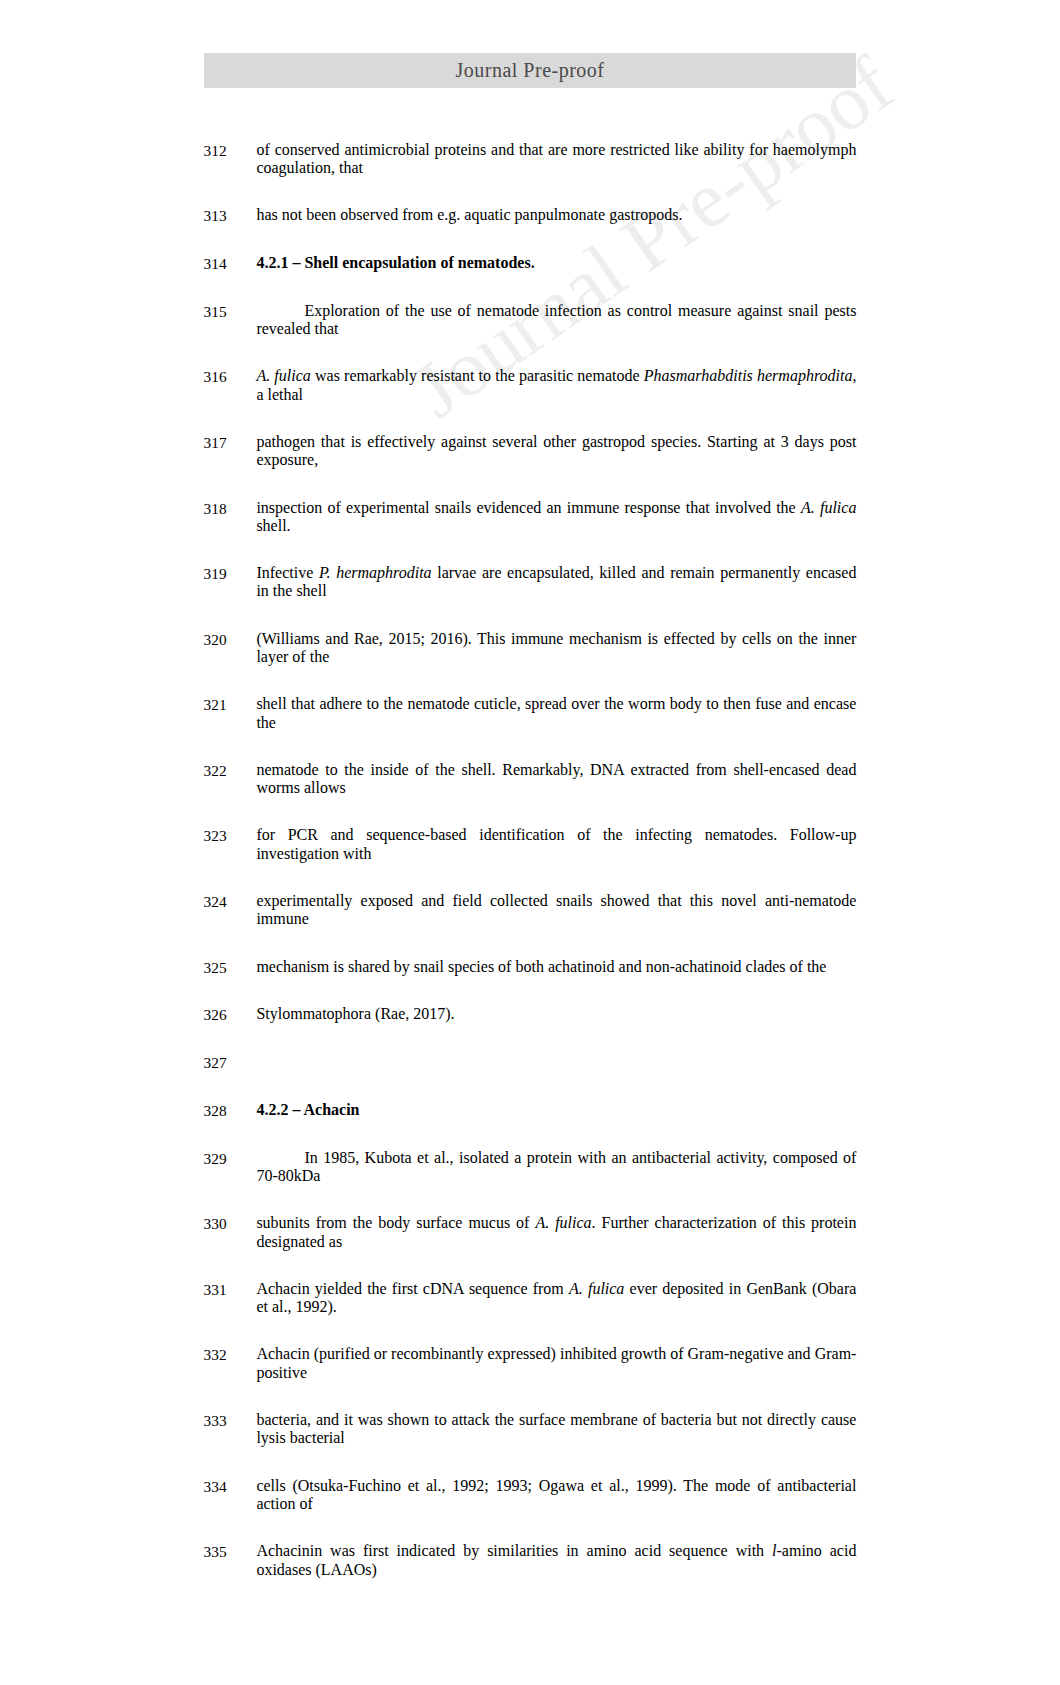Journal Pre-proof
Journal Pre-proof
312
of conserved antimicrobial proteins and that are more restricted like ability for haemolymph coagulation, that
313
has not been observed from e.g. aquatic panpulmonate gastropods.
314
4.2.1 – Shell encapsulation of nematodes.
315
Exploration of the use of nematode infection as control measure against snail pests revealed that
316
A. fulica was remarkably resistant to the parasitic nematode Phasmarhabditis hermaphrodita, a lethal
317
pathogen that is effectively against several other gastropod species. Starting at 3 days post exposure,
318
inspection of experimental snails evidenced an immune response that involved the A. fulica shell.
319
Infective P. hermaphrodita larvae are encapsulated, killed and remain permanently encased in the shell
320
(Williams and Rae, 2015; 2016). This immune mechanism is effected by cells on the inner layer of the
321
shell that adhere to the nematode cuticle, spread over the worm body to then fuse and encase the
322
nematode to the inside of the shell. Remarkably, DNA extracted from shell-encased dead worms allows
323
for PCR and sequence-based identification of the infecting nematodes. Follow-up investigation with
324
experimentally exposed and field collected snails showed that this novel anti-nematode immune
325
mechanism is shared by snail species of both achatinoid and non-achatinoid clades of the
326
Stylommatophora (Rae, 2017).
327
328
4.2.2 – Achacin
329
In 1985, Kubota et al., isolated a protein with an antibacterial activity, composed of 70-80kDa
330
subunits from the body surface mucus of A. fulica. Further characterization of this protein designated as
331
Achacin yielded the first cDNA sequence from A. fulica ever deposited in GenBank (Obara et al., 1992).
332
Achacin (purified or recombinantly expressed) inhibited growth of Gram-negative and Gram-positive
333
bacteria, and it was shown to attack the surface membrane of bacteria but not directly cause lysis bacterial
334
cells (Otsuka-Fuchino et al., 1992; 1993; Ogawa et al., 1999). The mode of antibacterial action of
335
Achacinin was first indicated by similarities in amino acid sequence with l-amino acid oxidases (LAAOs)